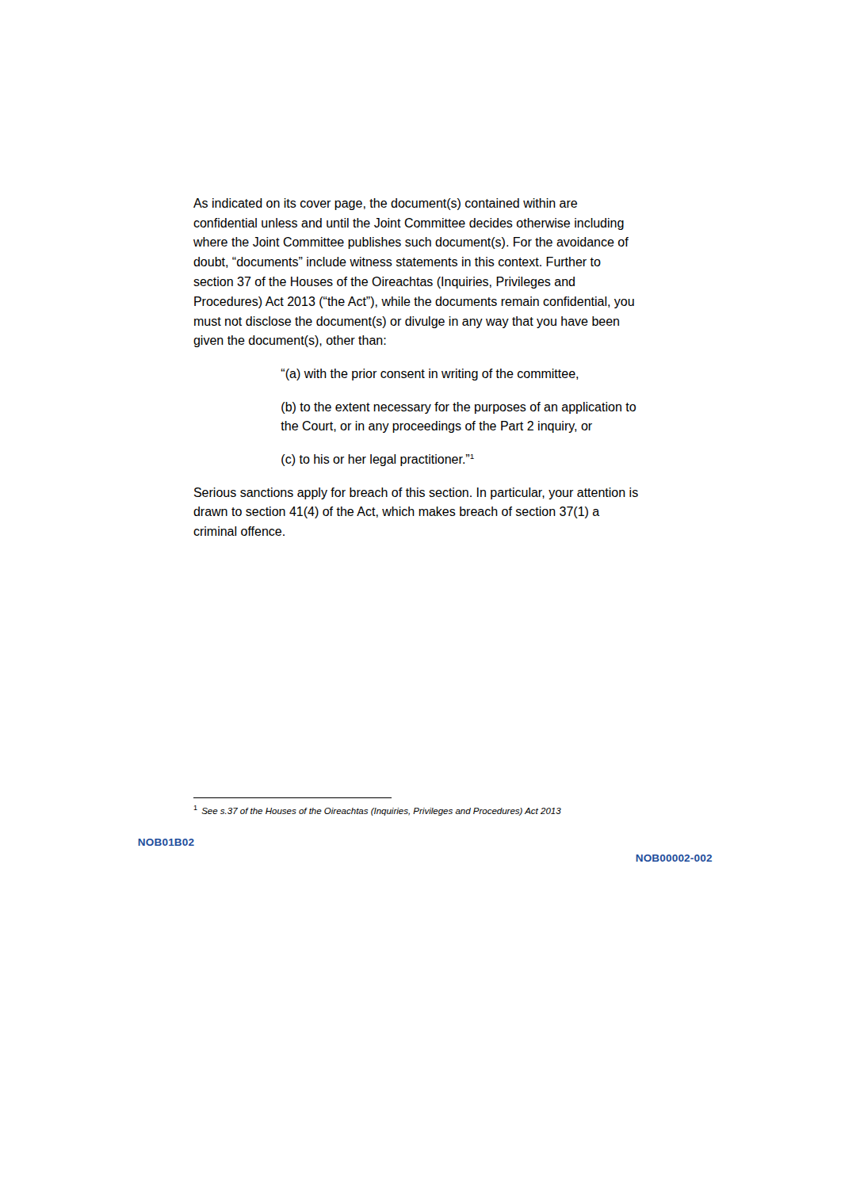As indicated on its cover page, the document(s) contained within are confidential unless and until the Joint Committee decides otherwise including where the Joint Committee publishes such document(s). For the avoidance of doubt, “documents” include witness statements in this context. Further to section 37 of the Houses of the Oireachtas (Inquiries, Privileges and Procedures) Act 2013 (“the Act”), while the documents remain confidential, you must not disclose the document(s) or divulge in any way that you have been given the document(s), other than:
“(a) with the prior consent in writing of the committee,
(b) to the extent necessary for the purposes of an application to the Court, or in any proceedings of the Part 2 inquiry, or
(c) to his or her legal practitioner.”1
Serious sanctions apply for breach of this section. In particular, your attention is drawn to section 41(4) of the Act, which makes breach of section 37(1) a criminal offence.
1 See s.37 of the Houses of the Oireachtas (Inquiries, Privileges and Procedures) Act 2013
NOB01B02
NOB00002-002